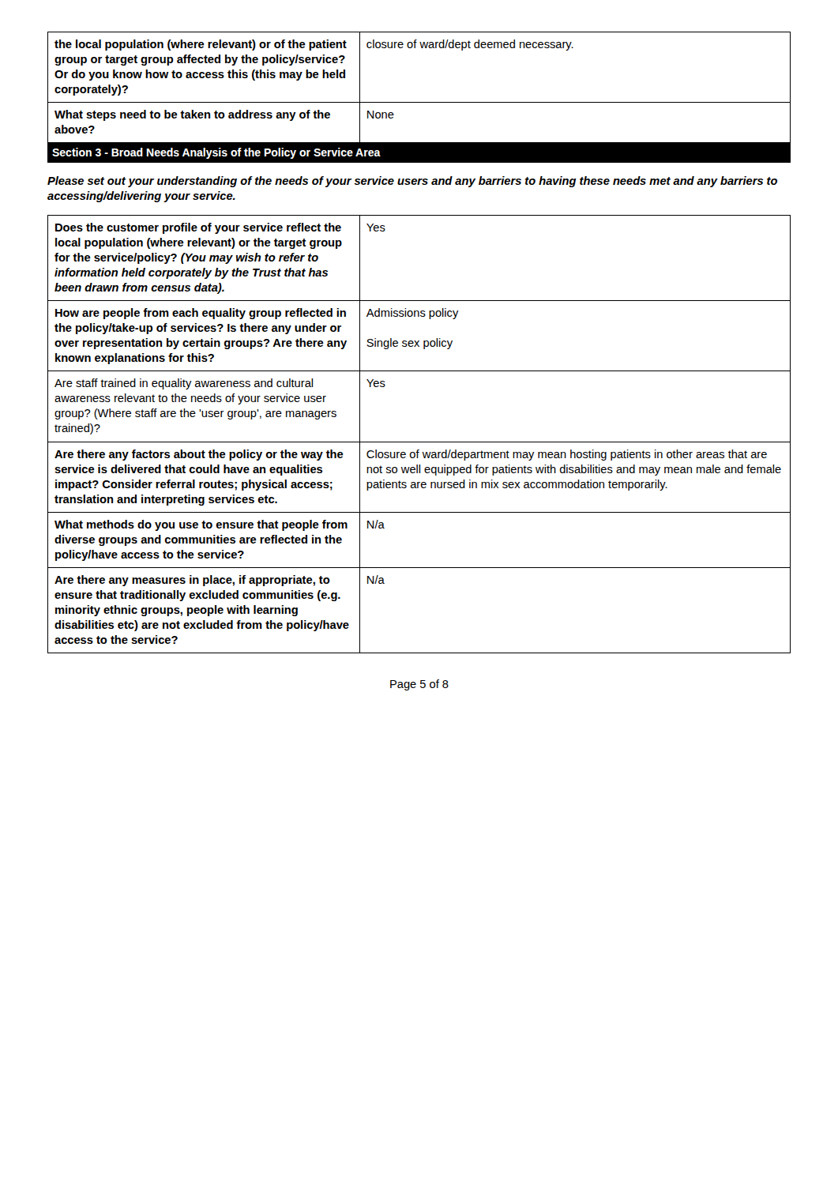| the local population (where relevant) or of the patient group or target group affected by the policy/service? Or do you know how to access this (this may be held corporately) ? | closure of ward/dept deemed necessary. |
| What steps need to be taken to address any of the above? | None |
Section 3 - Broad Needs Analysis of the Policy or Service Area
Please set out your understanding of the needs of your service users and any barriers to having these needs met and any barriers to accessing/delivering your service.
| Does the customer profile of your service reflect the local population (where relevant) or the target group for the service/policy? (You may wish to refer to information held corporately by the Trust that has been drawn from census data). | Yes |
| How are people from each equality group reflected in the policy/take-up of services? Is there any under or over representation by certain groups? Are there any known explanations for this? | Admissions policy Single sex policy |
| Are staff trained in equality awareness and cultural awareness relevant to the needs of your service user group? (Where staff are the 'user group', are managers trained)? | Yes |
| Are there any factors about the policy or the way the service is delivered that could have an equalities impact? Consider referral routes; physical access; translation and interpreting services etc. | Closure of ward/department may mean hosting patients in other areas that are not so well equipped for patients with disabilities and may mean male and female patients are nursed in mix sex accommodation temporarily. |
| What methods do you use to ensure that people from diverse groups and communities are reflected in the policy/have access to the service? | N/a |
| Are there any measures in place, if appropriate, to ensure that traditionally excluded communities (e.g. minority ethnic groups, people with learning disabilities etc) are not excluded from the policy/have access to the service? | N/a |
Page 5 of 8